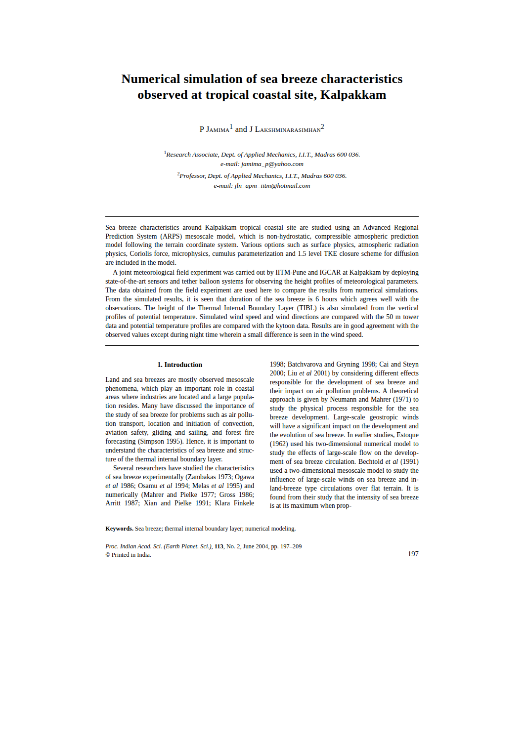Numerical simulation of sea breeze characteristics
observed at tropical coastal site, Kalpakkam
P Jamima1 and J Lakshminarasimhan2
1Research Associate, Dept. of Applied Mechanics, I.I.T., Madras 600 036.
e-mail: jamima−p@yahoo.com
2Professor, Dept. of Applied Mechanics, I.I.T., Madras 600 036.
e-mail: jln−apm−iitm@hotmail.com
Sea breeze characteristics around Kalpakkam tropical coastal site are studied using an Advanced Regional Prediction System (ARPS) mesoscale model, which is non-hydrostatic, compressible atmospheric prediction model following the terrain coordinate system. Various options such as surface physics, atmospheric radiation physics, Coriolis force, microphysics, cumulus parameterization and 1.5 level TKE closure scheme for diffusion are included in the model.
A joint meteorological field experiment was carried out by IITM-Pune and IGCAR at Kalpakkam by deploying state-of-the-art sensors and tether balloon systems for observing the height profiles of meteorological parameters. The data obtained from the field experiment are used here to compare the results from numerical simulations. From the simulated results, it is seen that duration of the sea breeze is 6 hours which agrees well with the observations. The height of the Thermal Internal Boundary Layer (TIBL) is also simulated from the vertical profiles of potential temperature. Simulated wind speed and wind directions are compared with the 50 m tower data and potential temperature profiles are compared with the kytoon data. Results are in good agreement with the observed values except during night time wherein a small difference is seen in the wind speed.
1. Introduction
Land and sea breezes are mostly observed mesoscale phenomena, which play an important role in coastal areas where industries are located and a large population resides. Many have discussed the importance of the study of sea breeze for problems such as air pollution transport, location and initiation of convection, aviation safety, gliding and sailing, and forest fire forecasting (Simpson 1995). Hence, it is important to understand the characteristics of sea breeze and structure of the thermal internal boundary layer.
Several researchers have studied the characteristics of sea breeze experimentally (Zambakas 1973; Ogawa et al 1986; Osamu et al 1994; Melas et al 1995) and numerically (Mahrer and Pielke 1977; Gross 1986; Arritt 1987; Xian and Pielke 1991; Klara Finkele 1998; Batchvarova and Gryning 1998; Cai and Steyn 2000; Liu et al 2001) by considering different effects responsible for the development of sea breeze and their impact on air pollution problems. A theoretical approach is given by Neumann and Mahrer (1971) to study the physical process responsible for the sea breeze development. Large-scale geostropic winds will have a significant impact on the development and the evolution of sea breeze. In earlier studies, Estoque (1962) used his two-dimensional numerical model to study the effects of large-scale flow on the development of sea breeze circulation. Bechtold et al (1991) used a two-dimensional mesoscale model to study the influence of large-scale winds on sea breeze and inland-breeze type circulations over flat terrain. It is found from their study that the intensity of sea breeze is at its maximum when prop-
Keywords. Sea breeze; thermal internal boundary layer; numerical modeling.
Proc. Indian Acad. Sci. (Earth Planet. Sci.), 113, No. 2, June 2004, pp. 197–209
© Printed in India. 197